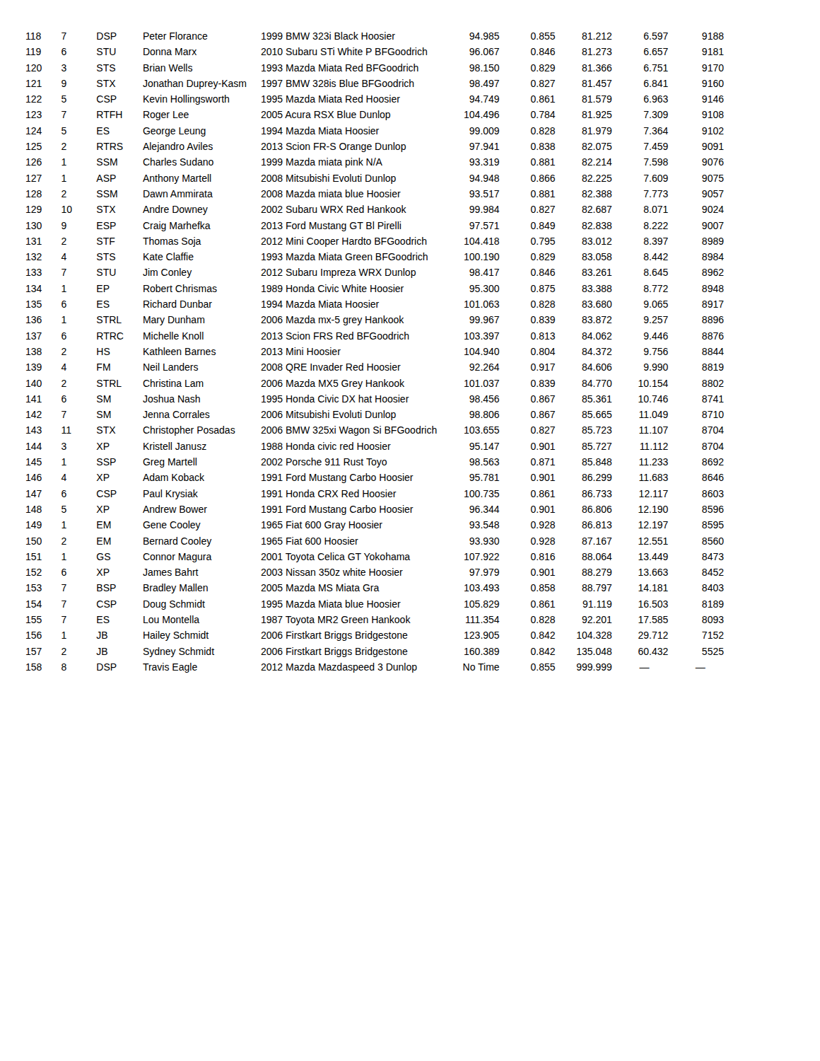| 118 | 7 | DSP | Peter Florance | 1999 BMW 323i Black Hoosier | 94.985 | 0.855 | 81.212 | 6.597 | 9188 |
| 119 | 6 | STU | Donna Marx | 2010 Subaru STi White P BFGoodrich | 96.067 | 0.846 | 81.273 | 6.657 | 9181 |
| 120 | 3 | STS | Brian Wells | 1993 Mazda Miata Red BFGoodrich | 98.150 | 0.829 | 81.366 | 6.751 | 9170 |
| 121 | 9 | STX | Jonathan Duprey-Kasm | 1997 BMW 328is Blue BFGoodrich | 98.497 | 0.827 | 81.457 | 6.841 | 9160 |
| 122 | 5 | CSP | Kevin Hollingsworth | 1995 Mazda Miata Red Hoosier | 94.749 | 0.861 | 81.579 | 6.963 | 9146 |
| 123 | 7 | RTFH | Roger Lee | 2005 Acura RSX Blue Dunlop | 104.496 | 0.784 | 81.925 | 7.309 | 9108 |
| 124 | 5 | ES | George Leung | 1994 Mazda Miata Hoosier | 99.009 | 0.828 | 81.979 | 7.364 | 9102 |
| 125 | 2 | RTRS | Alejandro Aviles | 2013 Scion FR-S Orange Dunlop | 97.941 | 0.838 | 82.075 | 7.459 | 9091 |
| 126 | 1 | SSM | Charles Sudano | 1999 Mazda miata pink N/A | 93.319 | 0.881 | 82.214 | 7.598 | 9076 |
| 127 | 1 | ASP | Anthony Martell | 2008 Mitsubishi Evoluti Dunlop | 94.948 | 0.866 | 82.225 | 7.609 | 9075 |
| 128 | 2 | SSM | Dawn Ammirata | 2008 Mazda miata blue Hoosier | 93.517 | 0.881 | 82.388 | 7.773 | 9057 |
| 129 | 10 | STX | Andre Downey | 2002 Subaru WRX Red Hankook | 99.984 | 0.827 | 82.687 | 8.071 | 9024 |
| 130 | 9 | ESP | Craig Marhefka | 2013 Ford Mustang GT Bl Pirelli | 97.571 | 0.849 | 82.838 | 8.222 | 9007 |
| 131 | 2 | STF | Thomas Soja | 2012 Mini Cooper Hardto BFGoodrich | 104.418 | 0.795 | 83.012 | 8.397 | 8989 |
| 132 | 4 | STS | Kate Claffie | 1993 Mazda Miata Green BFGoodrich | 100.190 | 0.829 | 83.058 | 8.442 | 8984 |
| 133 | 7 | STU | Jim Conley | 2012 Subaru Impreza WRX Dunlop | 98.417 | 0.846 | 83.261 | 8.645 | 8962 |
| 134 | 1 | EP | Robert Chrismas | 1989 Honda Civic White Hoosier | 95.300 | 0.875 | 83.388 | 8.772 | 8948 |
| 135 | 6 | ES | Richard Dunbar | 1994 Mazda Miata Hoosier | 101.063 | 0.828 | 83.680 | 9.065 | 8917 |
| 136 | 1 | STRL | Mary Dunham | 2006 Mazda mx-5 grey Hankook | 99.967 | 0.839 | 83.872 | 9.257 | 8896 |
| 137 | 6 | RTRC | Michelle Knoll | 2013 Scion FRS Red BFGoodrich | 103.397 | 0.813 | 84.062 | 9.446 | 8876 |
| 138 | 2 | HS | Kathleen Barnes | 2013 Mini Hoosier | 104.940 | 0.804 | 84.372 | 9.756 | 8844 |
| 139 | 4 | FM | Neil Landers | 2008 QRE Invader Red Hoosier | 92.264 | 0.917 | 84.606 | 9.990 | 8819 |
| 140 | 2 | STRL | Christina Lam | 2006 Mazda MX5 Grey Hankook | 101.037 | 0.839 | 84.770 | 10.154 | 8802 |
| 141 | 6 | SM | Joshua Nash | 1995 Honda Civic DX hat Hoosier | 98.456 | 0.867 | 85.361 | 10.746 | 8741 |
| 142 | 7 | SM | Jenna Corrales | 2006 Mitsubishi Evoluti Dunlop | 98.806 | 0.867 | 85.665 | 11.049 | 8710 |
| 143 | 11 | STX | Christopher Posadas | 2006 BMW 325xi Wagon Si BFGoodrich | 103.655 | 0.827 | 85.723 | 11.107 | 8704 |
| 144 | 3 | XP | Kristell Janusz | 1988 Honda civic red Hoosier | 95.147 | 0.901 | 85.727 | 11.112 | 8704 |
| 145 | 1 | SSP | Greg Martell | 2002 Porsche 911 Rust Toyo | 98.563 | 0.871 | 85.848 | 11.233 | 8692 |
| 146 | 4 | XP | Adam Koback | 1991 Ford Mustang Carbo Hoosier | 95.781 | 0.901 | 86.299 | 11.683 | 8646 |
| 147 | 6 | CSP | Paul Krysiak | 1991 Honda CRX Red Hoosier | 100.735 | 0.861 | 86.733 | 12.117 | 8603 |
| 148 | 5 | XP | Andrew Bower | 1991 Ford Mustang Carbo Hoosier | 96.344 | 0.901 | 86.806 | 12.190 | 8596 |
| 149 | 1 | EM | Gene Cooley | 1965 Fiat 600 Gray Hoosier | 93.548 | 0.928 | 86.813 | 12.197 | 8595 |
| 150 | 2 | EM | Bernard Cooley | 1965 Fiat 600 Hoosier | 93.930 | 0.928 | 87.167 | 12.551 | 8560 |
| 151 | 1 | GS | Connor Magura | 2001 Toyota Celica GT Yokohama | 107.922 | 0.816 | 88.064 | 13.449 | 8473 |
| 152 | 6 | XP | James Bahrt | 2003 Nissan 350z white Hoosier | 97.979 | 0.901 | 88.279 | 13.663 | 8452 |
| 153 | 7 | BSP | Bradley Mallen | 2005 Mazda MS Miata Gra | 103.493 | 0.858 | 88.797 | 14.181 | 8403 |
| 154 | 7 | CSP | Doug Schmidt | 1995 Mazda Miata blue Hoosier | 105.829 | 0.861 | 91.119 | 16.503 | 8189 |
| 155 | 7 | ES | Lou Montella | 1987 Toyota MR2 Green Hankook | 111.354 | 0.828 | 92.201 | 17.585 | 8093 |
| 156 | 1 | JB | Hailey Schmidt | 2006 Firstkart Briggs Bridgestone | 123.905 | 0.842 | 104.328 | 29.712 | 7152 |
| 157 | 2 | JB | Sydney Schmidt | 2006 Firstkart Briggs Bridgestone | 160.389 | 0.842 | 135.048 | 60.432 | 5525 |
| 158 | 8 | DSP | Travis Eagle | 2012 Mazda Mazdaspeed 3 Dunlop | No Time | 0.855 | 999.999 | — | — |